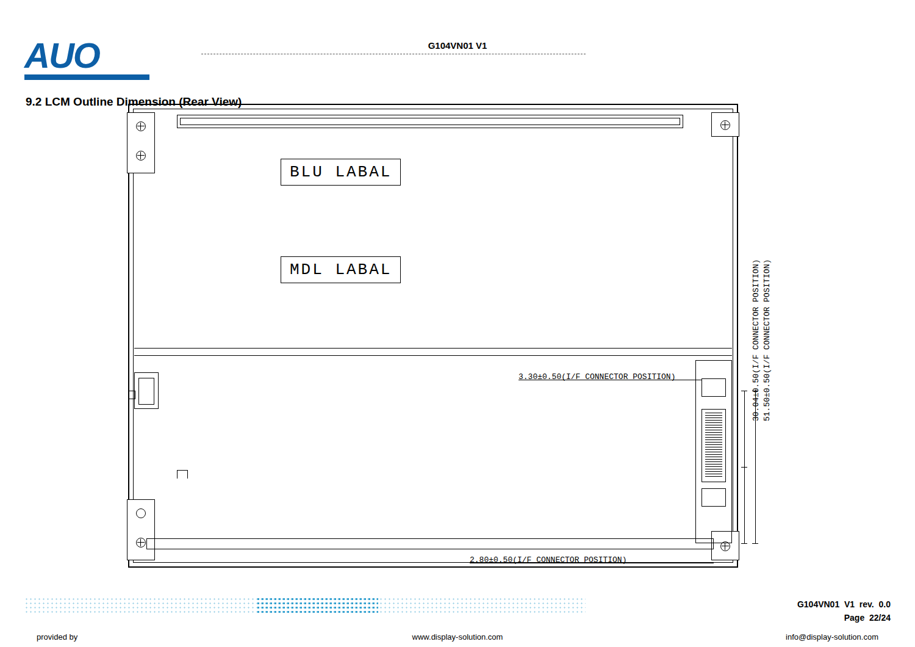AUO
G104VN01 V1
9.2 LCM Outline Dimension (Rear View)
BLU LABAL
MDL LABAL
3.30±0.50(I/F CONNECTOR POSITION)
2.80±0.50(I/F CONNECTOR POSITION)
30.04±0.50(I/F CONNECTOR POSITION)
51.50±0.50(I/F CONNECTOR POSITION)
G104VN01 V1 rev. 0.0
Page 22/24
provided by www.display-solution.com info@display-solution.com